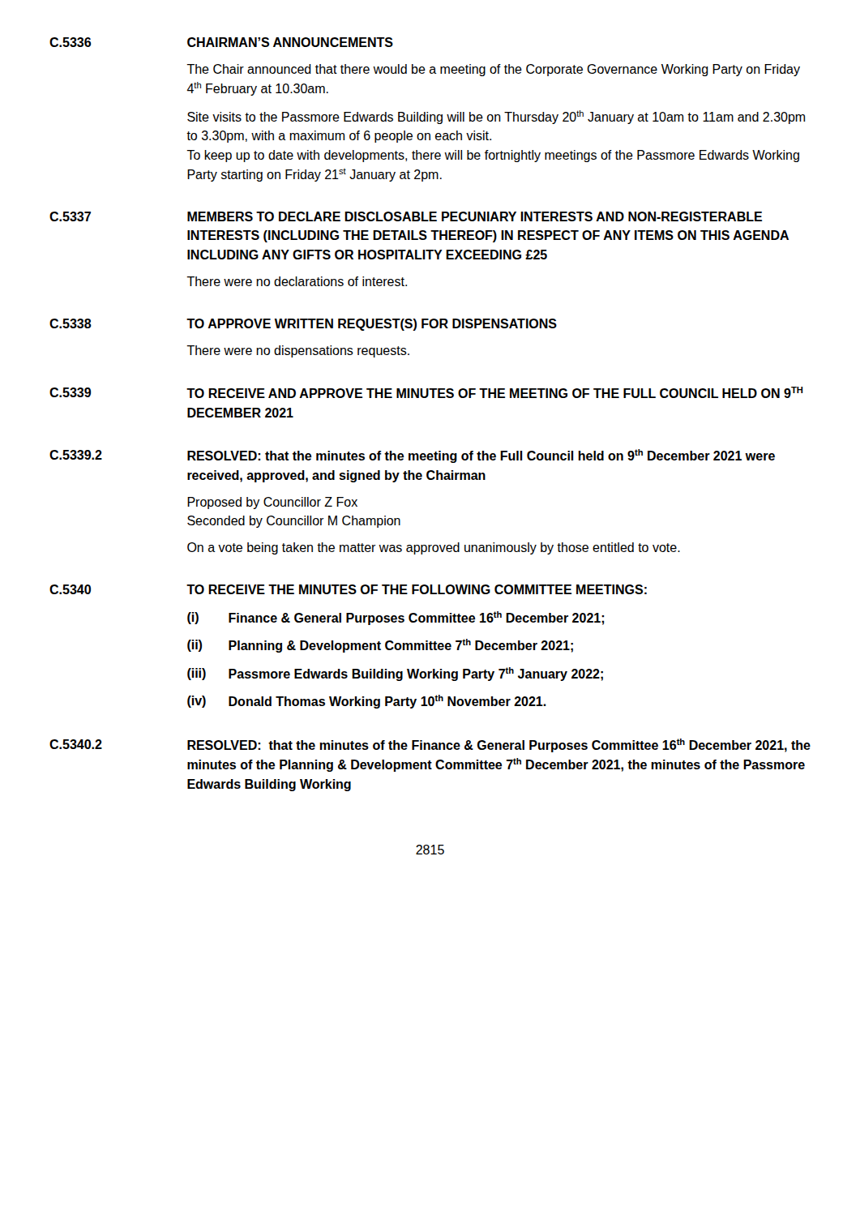| C.5336 | CHAIRMAN’S ANNOUNCEMENTS The Chair announced that there would be a meeting of the Corporate Governance Working Party on Friday 4 th February at 10.30am. Site visits to the Passmore Edwards Building will be on Thursday 20 th January at 10am to 11am and 2.30pm to 3.30pm, with a maximum of 6 people on each visit. To keep up to date with developments, there will be fortnightly meetings of the Passmore Edwards Working Party starting on Friday 21 st January at 2pm. |
| C.5337 | MEMBERS TO DECLARE DISCLOSABLE PECUNIARY INTERESTS AND NON-REGISTERABLE INTERESTS (INCLUDING THE DETAILS THEREOF) IN RESPECT OF ANY ITEMS ON THIS AGENDA INCLUDING ANY GIFTS OR HOSPITALITY EXCEEDING £25 There were no declarations of interest. |
| C.5338 | TO APPROVE WRITTEN REQUEST(S) FOR DISPENSATIONS There were no dispensations requests. |
| C.5339 | TO RECEIVE AND APPROVE THE MINUTES OF THE MEETING OF THE FULL COUNCIL HELD ON 9 TH DECEMBER 2021 |
| C.5339.2 | RESOLVED: that the minutes of the meeting of the Full Council held on 9 th December 2021 were received, approved, and signed by the Chairman Proposed by Councillor Z Fox Seconded by Councillor M Champion On a vote being taken the matter was approved unanimously by those entitled to vote. |
| C.5340 | TO RECEIVE THE MINUTES OF THE FOLLOWING COMMITTEE MEETINGS: (i) Finance & General Purposes Committee 16 th December 2021; (ii) Planning & Development Committee 7 th December 2021; (iii) Passmore Edwards Building Working Party 7 th January 2022; (iv) Donald Thomas Working Party 10 th November 2021. |
| C.5340.2 | RESOLVED: that the minutes of the Finance & General Purposes Committee 16 th December 2021, the minutes of the Planning & Development Committee 7 th December 2021, the minutes of the Passmore Edwards Building Working |
2815